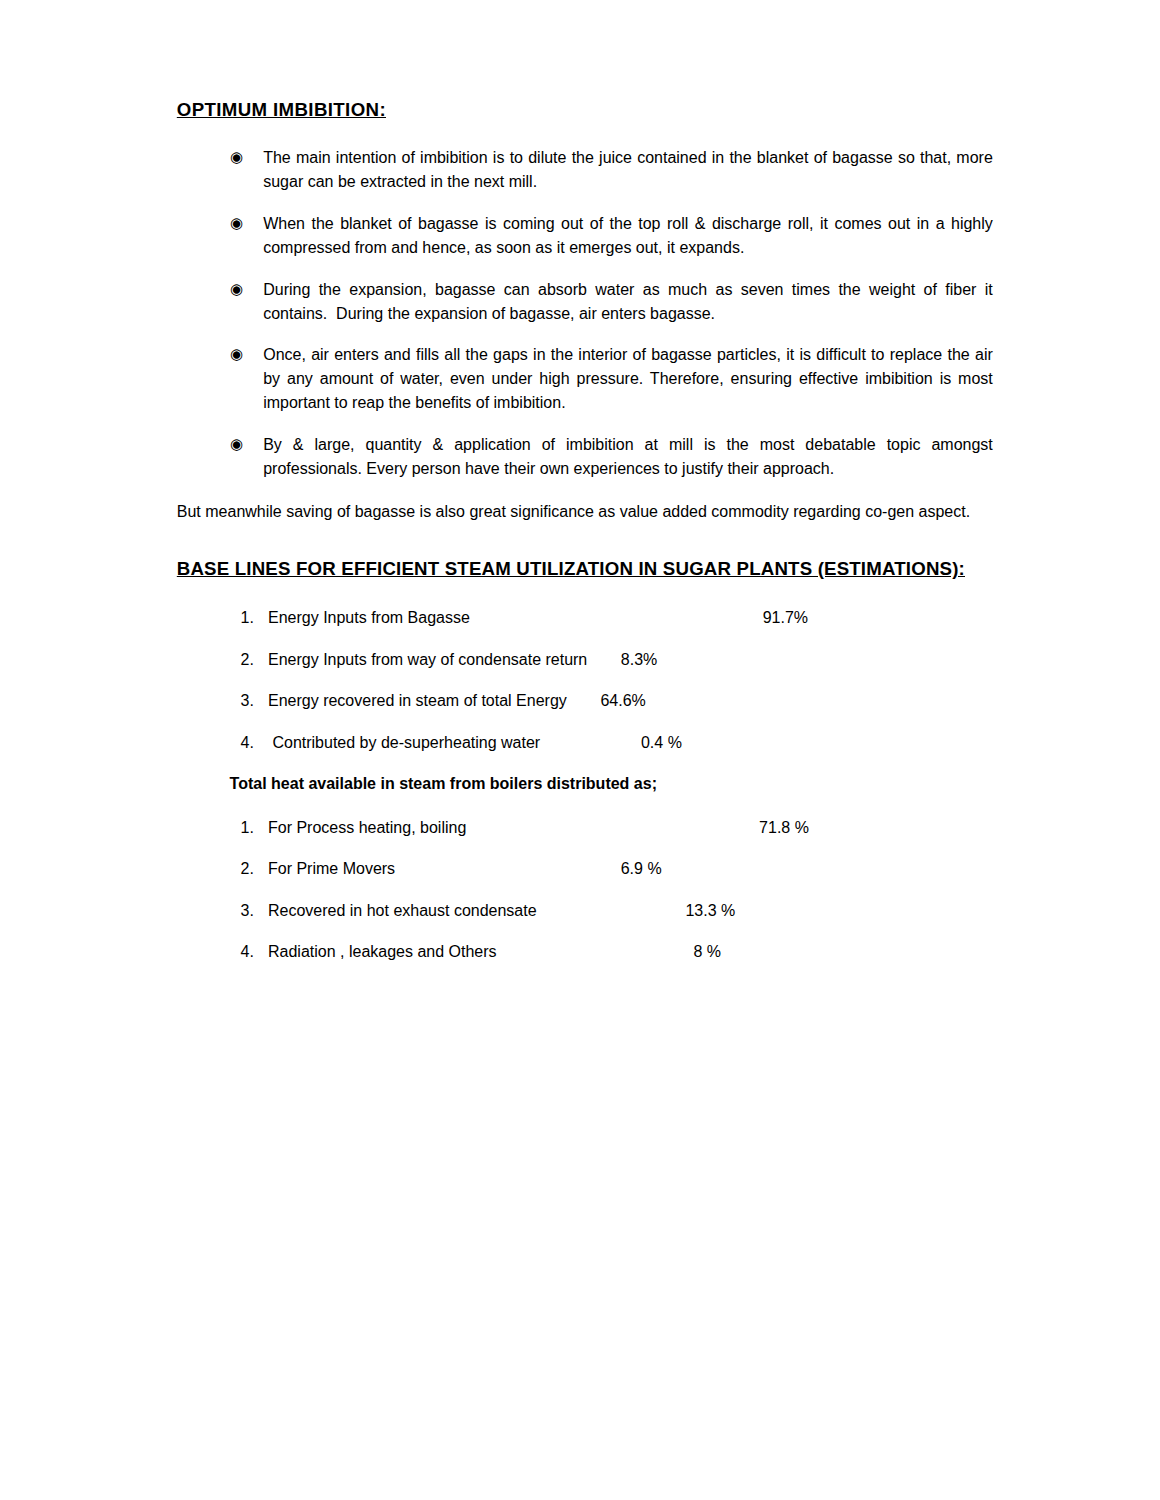OPTIMUM IMBIBITION:
The main intention of imbibition is to dilute the juice contained in the blanket of bagasse so that, more sugar can be extracted in the next mill.
When the blanket of bagasse is coming out of the top roll & discharge roll, it comes out in a highly compressed from and hence, as soon as it emerges out, it expands.
During the expansion, bagasse can absorb water as much as seven times the weight of fiber it contains. During the expansion of bagasse, air enters bagasse.
Once, air enters and fills all the gaps in the interior of bagasse particles, it is difficult to replace the air by any amount of water, even under high pressure. Therefore, ensuring effective imbibition is most important to reap the benefits of imbibition.
By & large, quantity & application of imbibition at mill is the most debatable topic amongst professionals. Every person have their own experiences to justify their approach.
But meanwhile saving of bagasse is also great significance as value added commodity regarding co-gen aspect.
BASE LINES FOR EFFICIENT STEAM UTILIZATION IN SUGAR PLANTS (ESTIMATIONS):
Energy Inputs from Bagasse 91.7%
Energy Inputs from way of condensate return 8.3%
Energy recovered in steam of total Energy 64.6%
Contributed by de-superheating water 0.4 %
Total heat available in steam from boilers distributed as;
For Process heating, boiling 71.8 %
For Prime Movers 6.9 %
Recovered in hot exhaust condensate 13.3 %
Radiation , leakages and Others 8 %